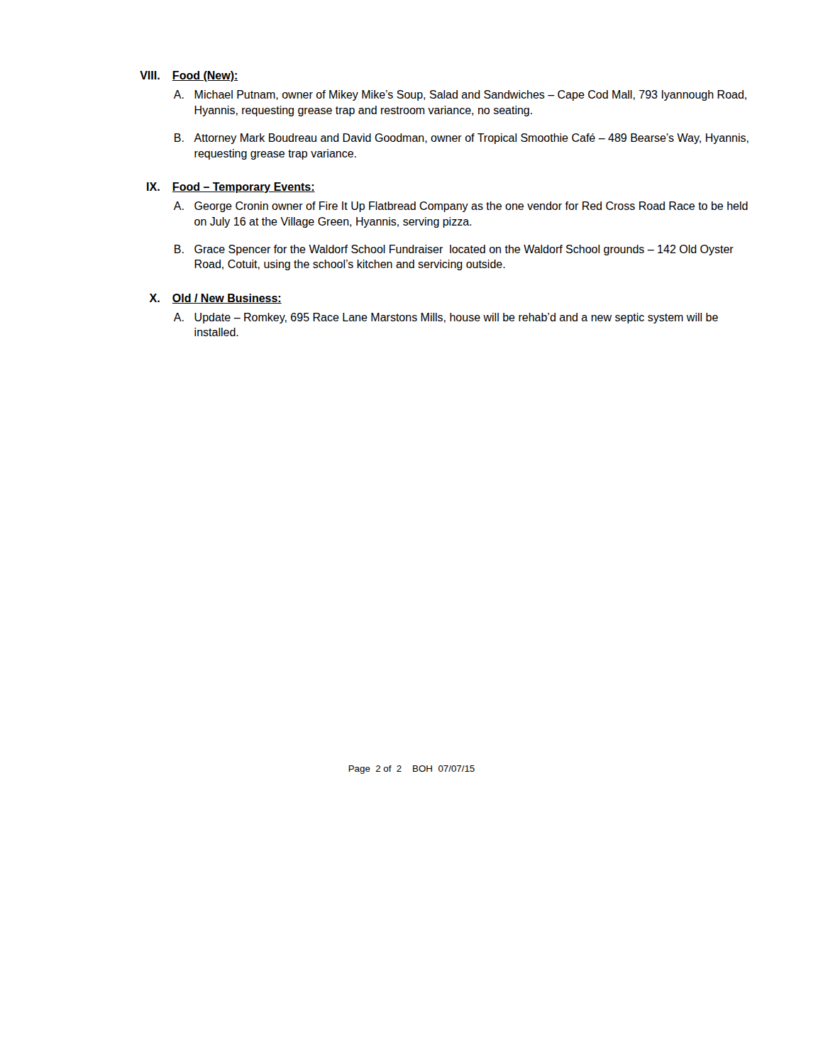VIII. Food (New):
A. Michael Putnam, owner of Mikey Mike’s Soup, Salad and Sandwiches – Cape Cod Mall, 793 Iyannough Road, Hyannis, requesting grease trap and restroom variance, no seating.
B. Attorney Mark Boudreau and David Goodman, owner of Tropical Smoothie Café – 489 Bearse’s Way, Hyannis, requesting grease trap variance.
IX. Food – Temporary Events:
A. George Cronin owner of Fire It Up Flatbread Company as the one vendor for Red Cross Road Race to be held on July 16 at the Village Green, Hyannis, serving pizza.
B. Grace Spencer for the Waldorf School Fundraiser located on the Waldorf School grounds – 142 Old Oyster Road, Cotuit, using the school’s kitchen and servicing outside.
X. Old / New Business:
A. Update – Romkey, 695 Race Lane Marstons Mills, house will be rehab’d and a new septic system will be installed.
Page 2 of 2 BOH 07/07/15